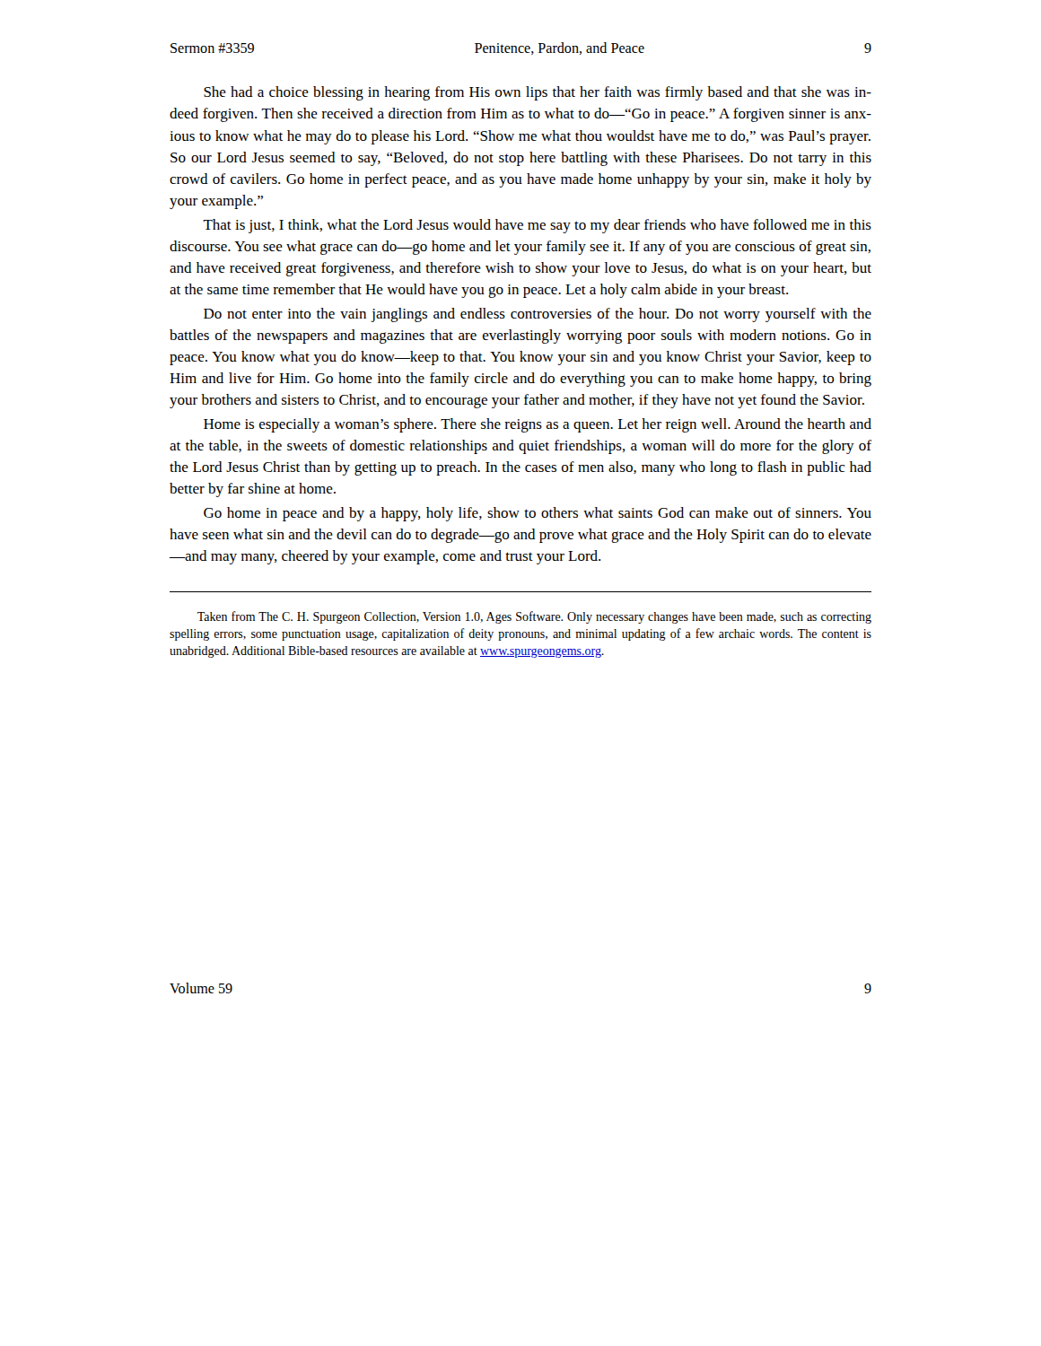Sermon #3359 Penitence, Pardon, and Peace 9
She had a choice blessing in hearing from His own lips that her faith was firmly based and that she was indeed forgiven. Then she received a direction from Him as to what to do—“Go in peace.” A forgiven sinner is anxious to know what he may do to please his Lord. “Show me what thou wouldst have me to do,” was Paul’s prayer. So our Lord Jesus seemed to say, “Beloved, do not stop here battling with these Pharisees. Do not tarry in this crowd of cavilers. Go home in perfect peace, and as you have made home unhappy by your sin, make it holy by your example.”
That is just, I think, what the Lord Jesus would have me say to my dear friends who have followed me in this discourse. You see what grace can do—go home and let your family see it. If any of you are conscious of great sin, and have received great forgiveness, and therefore wish to show your love to Jesus, do what is on your heart, but at the same time remember that He would have you go in peace. Let a holy calm abide in your breast.
Do not enter into the vain janglings and endless controversies of the hour. Do not worry yourself with the battles of the newspapers and magazines that are everlastingly worrying poor souls with modern notions. Go in peace. You know what you do know—keep to that. You know your sin and you know Christ your Savior, keep to Him and live for Him. Go home into the family circle and do everything you can to make home happy, to bring your brothers and sisters to Christ, and to encourage your father and mother, if they have not yet found the Savior.
Home is especially a woman’s sphere. There she reigns as a queen. Let her reign well. Around the hearth and at the table, in the sweets of domestic relationships and quiet friendships, a woman will do more for the glory of the Lord Jesus Christ than by getting up to preach. In the cases of men also, many who long to flash in public had better by far shine at home.
Go home in peace and by a happy, holy life, show to others what saints God can make out of sinners. You have seen what sin and the devil can do to degrade—go and prove what grace and the Holy Spirit can do to elevate—and may many, cheered by your example, come and trust your Lord.
Taken from The C. H. Spurgeon Collection, Version 1.0, Ages Software. Only necessary changes have been made, such as correcting spelling errors, some punctuation usage, capitalization of deity pronouns, and minimal updating of a few archaic words. The content is unabridged. Additional Bible-based resources are available at www.spurgeongems.org.
Volume 59 9